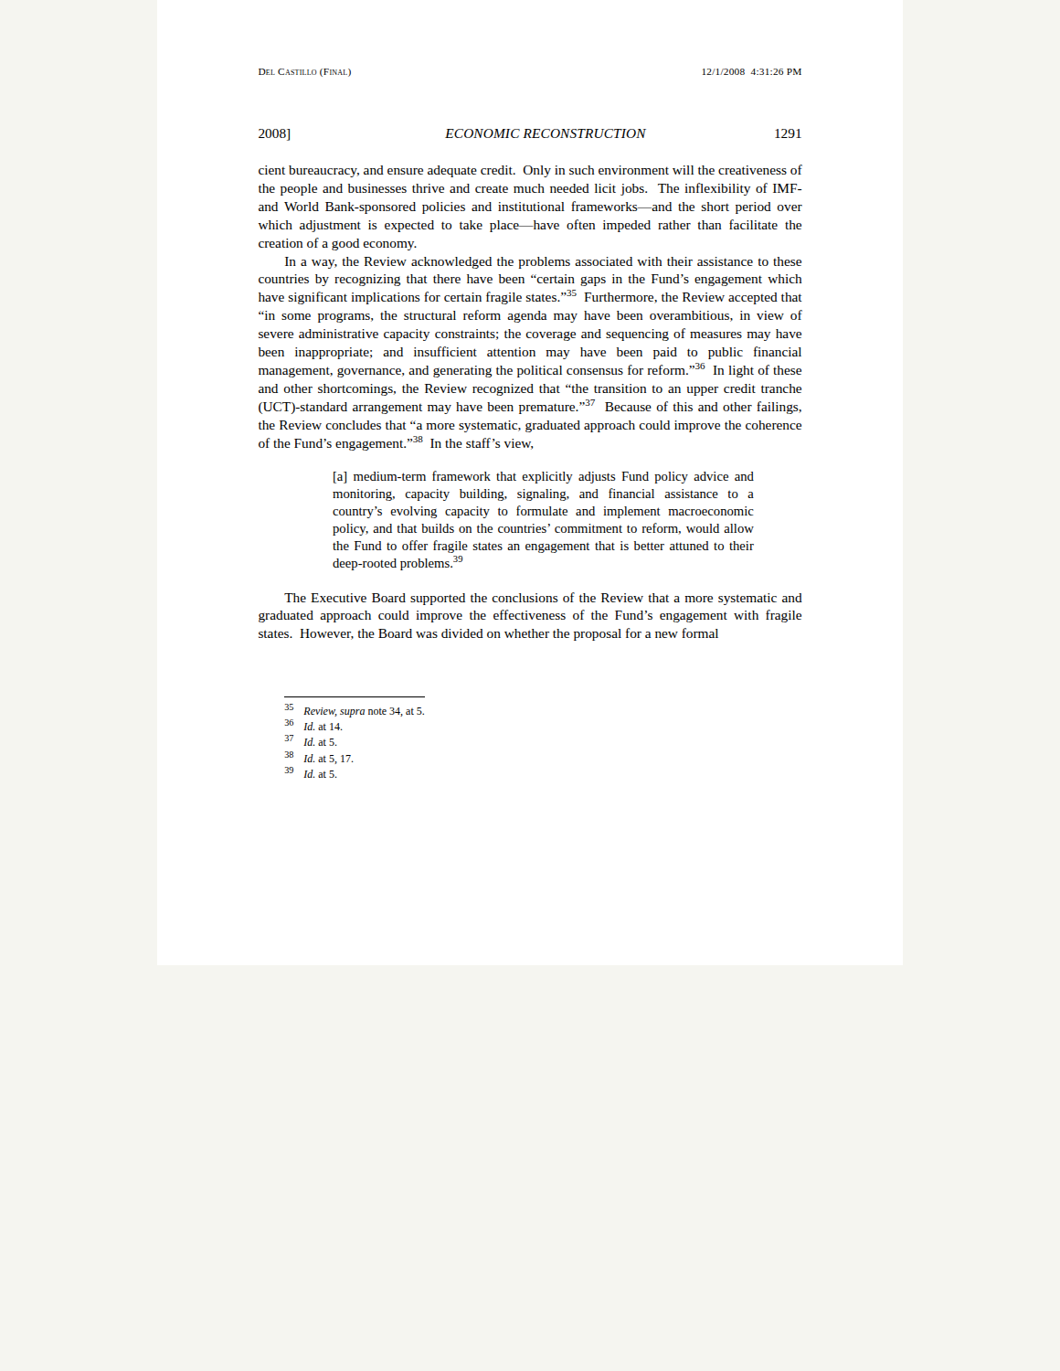Del Castillo (Final) 12/1/2008 4:31:26 PM
2008] ECONOMIC RECONSTRUCTION 1291
cient bureaucracy, and ensure adequate credit. Only in such environment will the creativeness of the people and businesses thrive and create much needed licit jobs. The inflexibility of IMF- and World Bank-sponsored policies and institutional frameworks—and the short period over which adjustment is expected to take place—have often impeded rather than facilitate the creation of a good economy.
In a way, the Review acknowledged the problems associated with their assistance to these countries by recognizing that there have been “certain gaps in the Fund’s engagement which have significant implications for certain fragile states.”35 Furthermore, the Review accepted that “in some programs, the structural reform agenda may have been overambitious, in view of severe administrative capacity constraints; the coverage and sequencing of measures may have been inappropriate; and insufficient attention may have been paid to public financial management, governance, and generating the political consensus for reform.”36 In light of these and other shortcomings, the Review recognized that “the transition to an upper credit tranche (UCT)-standard arrangement may have been premature.”37 Because of this and other failings, the Review concludes that “a more systematic, graduated approach could improve the coherence of the Fund’s engagement.”38 In the staff’s view,
[a] medium-term framework that explicitly adjusts Fund policy advice and monitoring, capacity building, signaling, and financial assistance to a country’s evolving capacity to formulate and implement macroeconomic policy, and that builds on the countries’ commitment to reform, would allow the Fund to offer fragile states an engagement that is better attuned to their deep-rooted problems.39
The Executive Board supported the conclusions of the Review that a more systematic and graduated approach could improve the effectiveness of the Fund’s engagement with fragile states. However, the Board was divided on whether the proposal for a new formal
35 Review, supra note 34, at 5.
36 Id. at 14.
37 Id. at 5.
38 Id. at 5, 17.
39 Id. at 5.